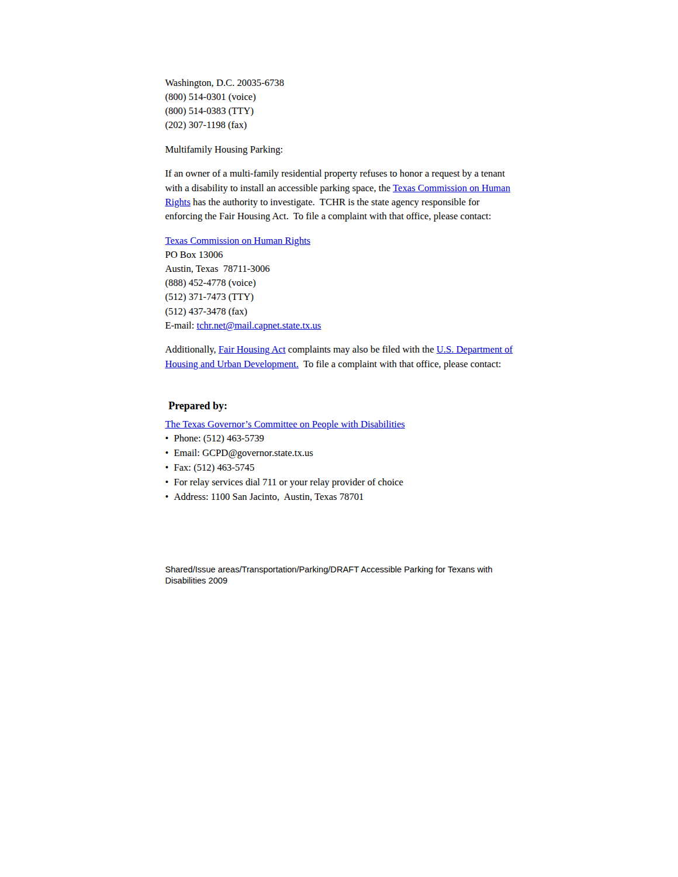Washington, D.C. 20035-6738
(800) 514-0301 (voice)
(800) 514-0383 (TTY)
(202) 307-1198 (fax)
Multifamily Housing Parking:
If an owner of a multi-family residential property refuses to honor a request by a tenant with a disability to install an accessible parking space, the Texas Commission on Human Rights has the authority to investigate. TCHR is the state agency responsible for enforcing the Fair Housing Act. To file a complaint with that office, please contact:
Texas Commission on Human Rights
PO Box 13006
Austin, Texas 78711-3006
(888) 452-4778 (voice)
(512) 371-7473 (TTY)
(512) 437-3478 (fax)
E-mail: tchr.net@mail.capnet.state.tx.us
Additionally, Fair Housing Act complaints may also be filed with the U.S. Department of Housing and Urban Development. To file a complaint with that office, please contact:
Prepared by:
The Texas Governor’s Committee on People with Disabilities
Phone: (512) 463-5739
Email: GCPD@governor.state.tx.us
Fax: (512) 463-5745
For relay services dial 711 or your relay provider of choice
Address: 1100 San Jacinto, Austin, Texas 78701
Shared/Issue areas/Transportation/Parking/DRAFT Accessible Parking for Texans with Disabilities 2009